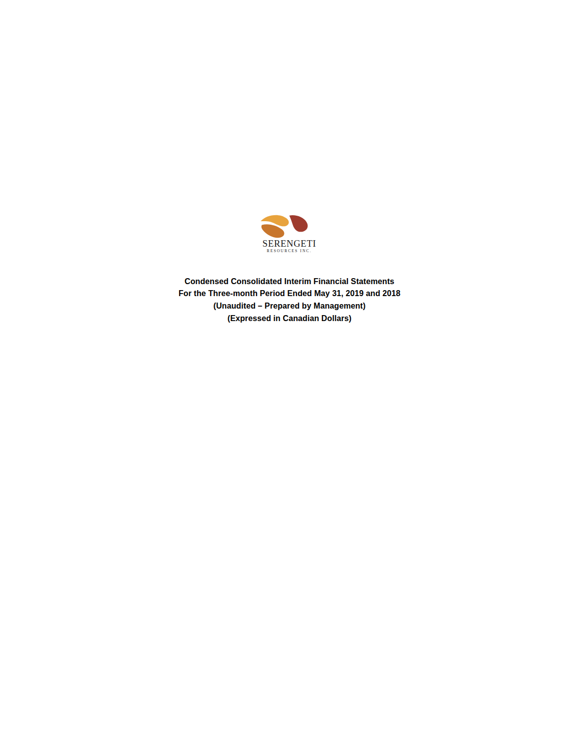SERENGETI RESOURCES INC.
Condensed Consolidated Interim Financial Statements
For the Three-month Period Ended May 31, 2019 and 2018
(Unaudited – Prepared by Management)
(Expressed in Canadian Dollars)